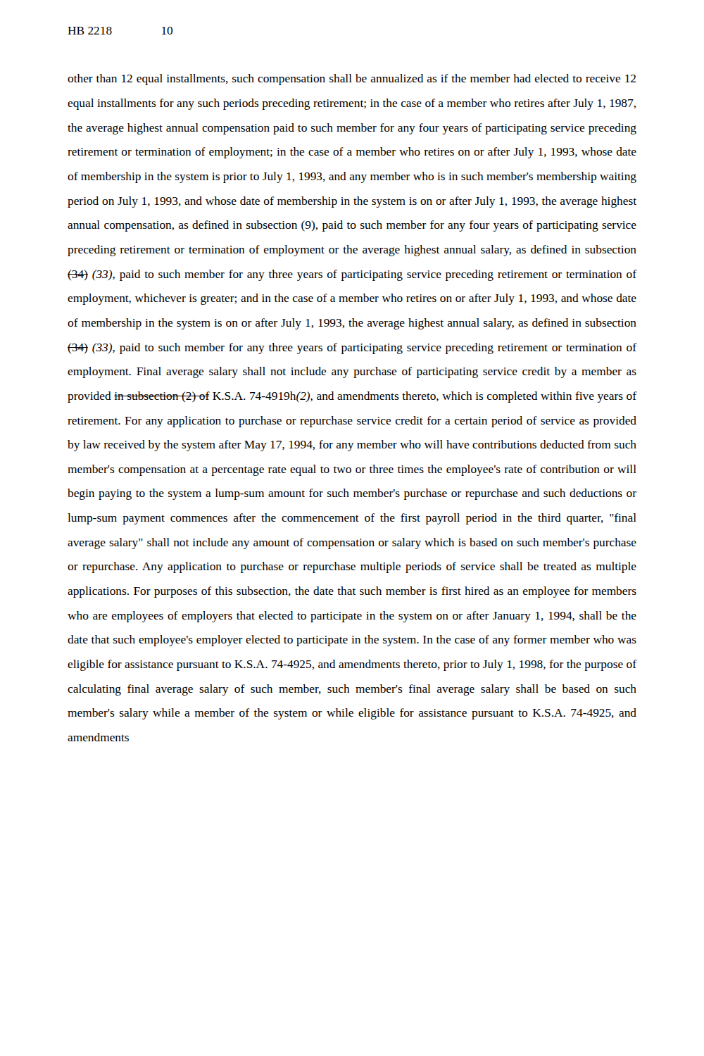HB 2218 10
other than 12 equal installments, such compensation shall be annualized as if the member had elected to receive 12 equal installments for any such periods preceding retirement; in the case of a member who retires after July 1, 1987, the average highest annual compensation paid to such member for any four years of participating service preceding retirement or termination of employment; in the case of a member who retires on or after July 1, 1993, whose date of membership in the system is prior to July 1, 1993, and any member who is in such member's membership waiting period on July 1, 1993, and whose date of membership in the system is on or after July 1, 1993, the average highest annual compensation, as defined in subsection (9), paid to such member for any four years of participating service preceding retirement or termination of employment or the average highest annual salary, as defined in subsection (34) (33), paid to such member for any three years of participating service preceding retirement or termination of employment, whichever is greater; and in the case of a member who retires on or after July 1, 1993, and whose date of membership in the system is on or after July 1, 1993, the average highest annual salary, as defined in subsection (34) (33), paid to such member for any three years of participating service preceding retirement or termination of employment. Final average salary shall not include any purchase of participating service credit by a member as provided in subsection (2) of K.S.A. 74-4919h(2), and amendments thereto, which is completed within five years of retirement. For any application to purchase or repurchase service credit for a certain period of service as provided by law received by the system after May 17, 1994, for any member who will have contributions deducted from such member's compensation at a percentage rate equal to two or three times the employee's rate of contribution or will begin paying to the system a lump-sum amount for such member's purchase or repurchase and such deductions or lump-sum payment commences after the commencement of the first payroll period in the third quarter, "final average salary" shall not include any amount of compensation or salary which is based on such member's purchase or repurchase. Any application to purchase or repurchase multiple periods of service shall be treated as multiple applications. For purposes of this subsection, the date that such member is first hired as an employee for members who are employees of employers that elected to participate in the system on or after January 1, 1994, shall be the date that such employee's employer elected to participate in the system. In the case of any former member who was eligible for assistance pursuant to K.S.A. 74-4925, and amendments thereto, prior to July 1, 1998, for the purpose of calculating final average salary of such member, such member's final average salary shall be based on such member's salary while a member of the system or while eligible for assistance pursuant to K.S.A. 74-4925, and amendments